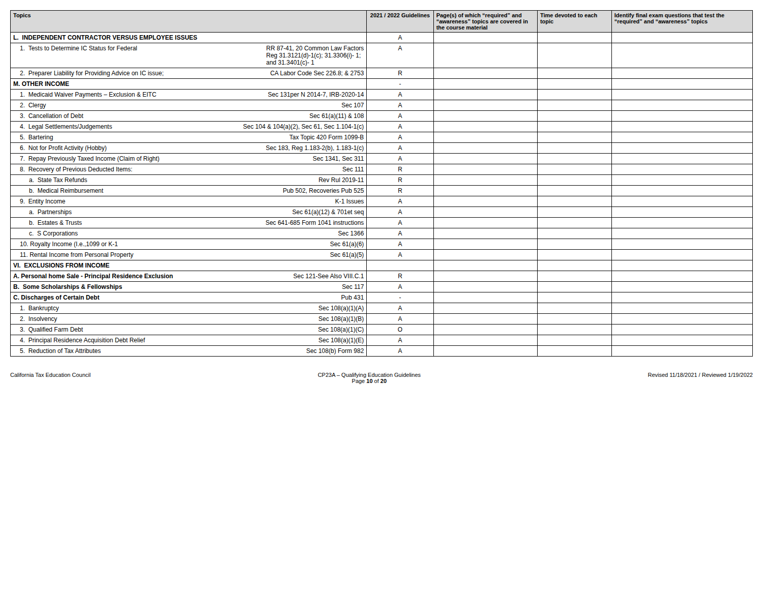| Topics | 2021 / 2022 Guidelines | Page(s) of which “required” and “awareness” topics are covered in the course material | Time devoted to each topic | Identify final exam questions that test the “required” and “awareness” topics |
| --- | --- | --- | --- | --- |
| L. INDEPENDENT CONTRACTOR VERSUS EMPLOYEE ISSUES | A | | | |
| 1. Tests to Determine IC Status for Federal RR 87-41, 20 Common Law Factors Reg 31.3121(d)-1(c); 31.3306(i)- 1; and 31.3401(c)- 1 | A | | | |
| 2. Preparer Liability for Providing Advice on IC issue; CA Labor Code Sec 226.8; & 2753 | R | | | |
| M. OTHER INCOME | - | | | |
| 1. Medicaid Waiver Payments – Exclusion & EITC Sec 131per N 2014-7, IRB-2020-14 | A | | | |
| 2. Clergy Sec 107 | A | | | |
| 3. Cancellation of Debt Sec 61(a)(11) & 108 | A | | | |
| 4. Legal Settlements/Judgements Sec 104 & 104(a)(2), Sec 61, Sec 1.104-1(c) | A | | | |
| 5. Bartering Tax Topic 420 Form 1099-B | A | | | |
| 6. Not for Profit Activity (Hobby) Sec 183, Reg 1.183-2(b), 1.183-1(c) | A | | | |
| 7. Repay Previously Taxed Income (Claim of Right) Sec 1341, Sec 311 | A | | | |
| 8. Recovery of Previous Deducted Items: Sec 111 | R | | | |
| a. State Tax Refunds Rev Rul 2019-11 | R | | | |
| b. Medical Reimbursement Pub 502, Recoveries Pub 525 | R | | | |
| 9. Entity Income K-1 Issues | A | | | |
| a. Partnerships Sec 61(a)(12) & 701et seq | A | | | |
| b. Estates & Trusts Sec 641-685 Form 1041 instructions | A | | | |
| c. S Corporations Sec 1366 | A | | | |
| 10. Royalty Income (I.e.,1099 or K-1 Sec 61(a)(6) | A | | | |
| 11. Rental Income from Personal Property Sec 61(a)(5) | A | | | |
| VI. EXCLUSIONS FROM INCOME | | | | |
| A. Personal home Sale - Principal Residence Exclusion Sec 121-See Also VIII.C.1 | R | | | |
| B. Some Scholarships & Fellowships Sec 117 | A | | | |
| C. Discharges of Certain Debt Pub 431 | - | | | |
| 1. Bankruptcy Sec 108(a)(1)(A) | A | | | |
| 2. Insolvency Sec 108(a)(1)(B) | A | | | |
| 3. Qualified Farm Debt Sec 108(a)(1)(C) | O | | | |
| 4. Principal Residence Acquisition Debt Relief Sec 108(a)(1)(E) | A | | | |
| 5. Reduction of Tax Attributes Sec 108(b) Form 982 | A | | | |
California Tax Education Council
CP23A – Qualifying Education Guidelines
Page 10 of 20
Revised 11/18/2021 / Reviewed 1/19/2022